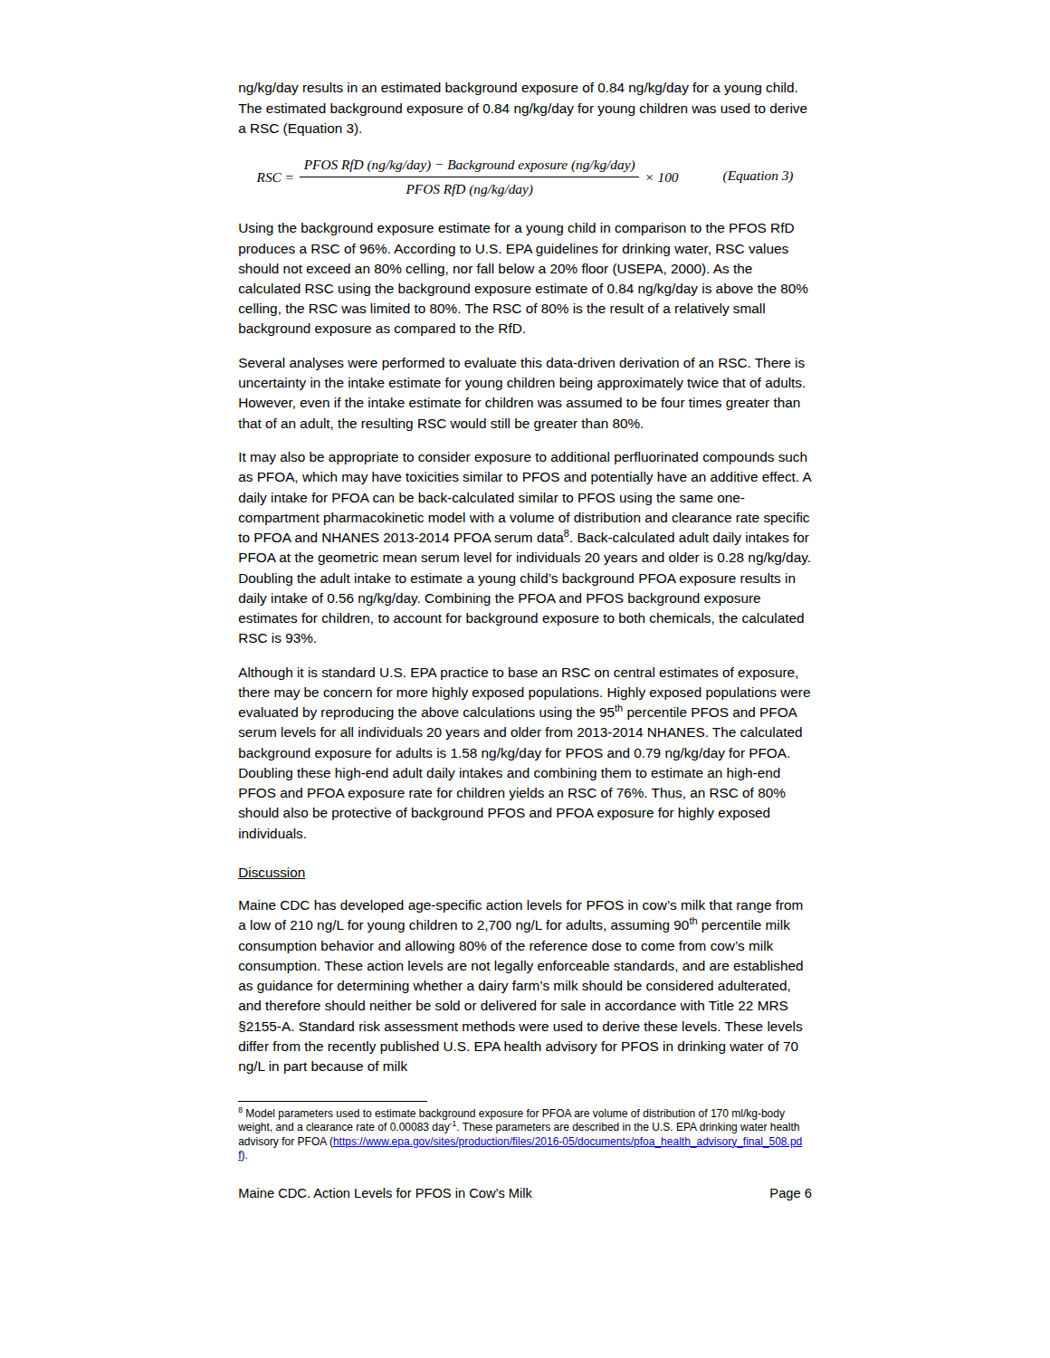ng/kg/day results in an estimated background exposure of 0.84 ng/kg/day for a young child. The estimated background exposure of 0.84 ng/kg/day for young children was used to derive a RSC (Equation 3).
RSC = PFOS RfD (ng/kg/day) − Background exposure (ng/kg/day) PFOS RfD (ng/kg/day) × 100(Equation 3)
Using the background exposure estimate for a young child in comparison to the PFOS RfD produces a RSC of 96%. According to U.S. EPA guidelines for drinking water, RSC values should not exceed an 80% celling, nor fall below a 20% floor (USEPA, 2000). As the calculated RSC using the background exposure estimate of 0.84 ng/kg/day is above the 80% celling, the RSC was limited to 80%. The RSC of 80% is the result of a relatively small background exposure as compared to the RfD.
Several analyses were performed to evaluate this data-driven derivation of an RSC. There is uncertainty in the intake estimate for young children being approximately twice that of adults. However, even if the intake estimate for children was assumed to be four times greater than that of an adult, the resulting RSC would still be greater than 80%.
It may also be appropriate to consider exposure to additional perfluorinated compounds such as PFOA, which may have toxicities similar to PFOS and potentially have an additive effect. A daily intake for PFOA can be back-calculated similar to PFOS using the same one-compartment pharmacokinetic model with a volume of distribution and clearance rate specific to PFOA and NHANES 2013-2014 PFOA serum data8. Back-calculated adult daily intakes for PFOA at the geometric mean serum level for individuals 20 years and older is 0.28 ng/kg/day. Doubling the adult intake to estimate a young child’s background PFOA exposure results in daily intake of 0.56 ng/kg/day. Combining the PFOA and PFOS background exposure estimates for children, to account for background exposure to both chemicals, the calculated RSC is 93%.
Although it is standard U.S. EPA practice to base an RSC on central estimates of exposure, there may be concern for more highly exposed populations. Highly exposed populations were evaluated by reproducing the above calculations using the 95th percentile PFOS and PFOA serum levels for all individuals 20 years and older from 2013-2014 NHANES. The calculated background exposure for adults is 1.58 ng/kg/day for PFOS and 0.79 ng/kg/day for PFOA. Doubling these high-end adult daily intakes and combining them to estimate an high-end PFOS and PFOA exposure rate for children yields an RSC of 76%. Thus, an RSC of 80% should also be protective of background PFOS and PFOA exposure for highly exposed individuals.
Discussion
Maine CDC has developed age-specific action levels for PFOS in cow’s milk that range from a low of 210 ng/L for young children to 2,700 ng/L for adults, assuming 90th percentile milk consumption behavior and allowing 80% of the reference dose to come from cow’s milk consumption. These action levels are not legally enforceable standards, and are established as guidance for determining whether a dairy farm’s milk should be considered adulterated, and therefore should neither be sold or delivered for sale in accordance with Title 22 MRS §2155-A. Standard risk assessment methods were used to derive these levels. These levels differ from the recently published U.S. EPA health advisory for PFOS in drinking water of 70 ng/L in part because of milk
8 Model parameters used to estimate background exposure for PFOA are volume of distribution of 170 ml/kg-body weight, and a clearance rate of 0.00083 day-1. These parameters are described in the U.S. EPA drinking water health advisory for PFOA (https://www.epa.gov/sites/production/files/2016-05/documents/pfoa_health_advisory_final_508.pdf).
Maine CDC. Action Levels for PFOS in Cow’s Milk Page 6